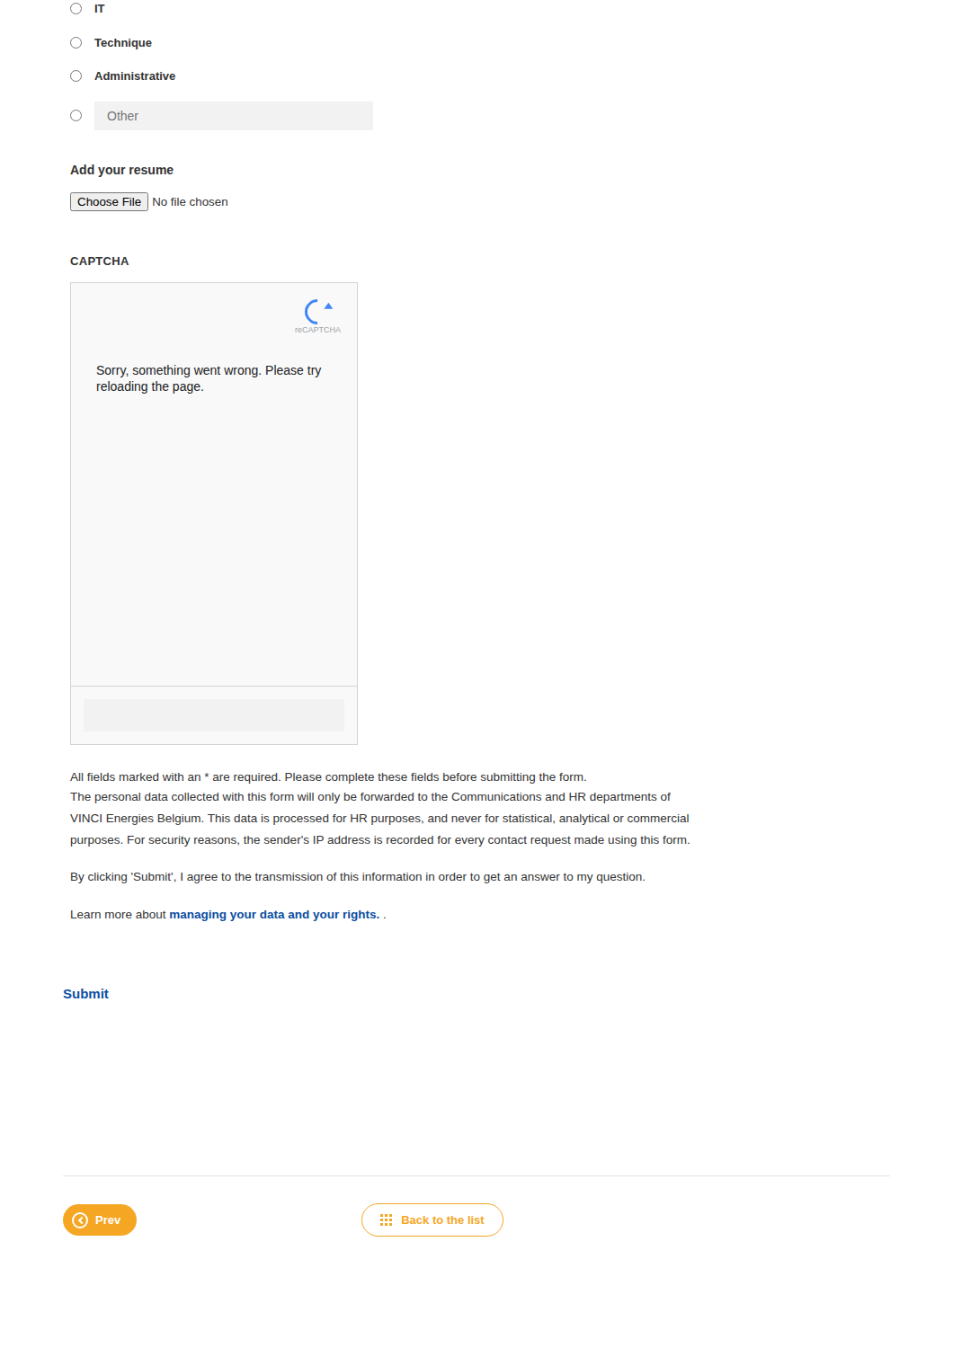IT
Technique
Administrative
Add your resume
CAPTCHA
reCAPTCHA
Sorry, something went wrong. Please try reloading the page.
All fields marked with an * are required. Please complete these fields before submitting the form.
The personal data collected with this form will only be forwarded to the Communications and HR departments of VINCI Energies Belgium. This data is processed for HR purposes, and never for statistical, analytical or commercial purposes. For security reasons, the sender's IP address is recorded for every contact request made using this form.
By clicking 'Submit', I agree to the transmission of this information in order to get an answer to my question.
Learn more about managing your data and your rights. .
Submit
Prev Back to the list